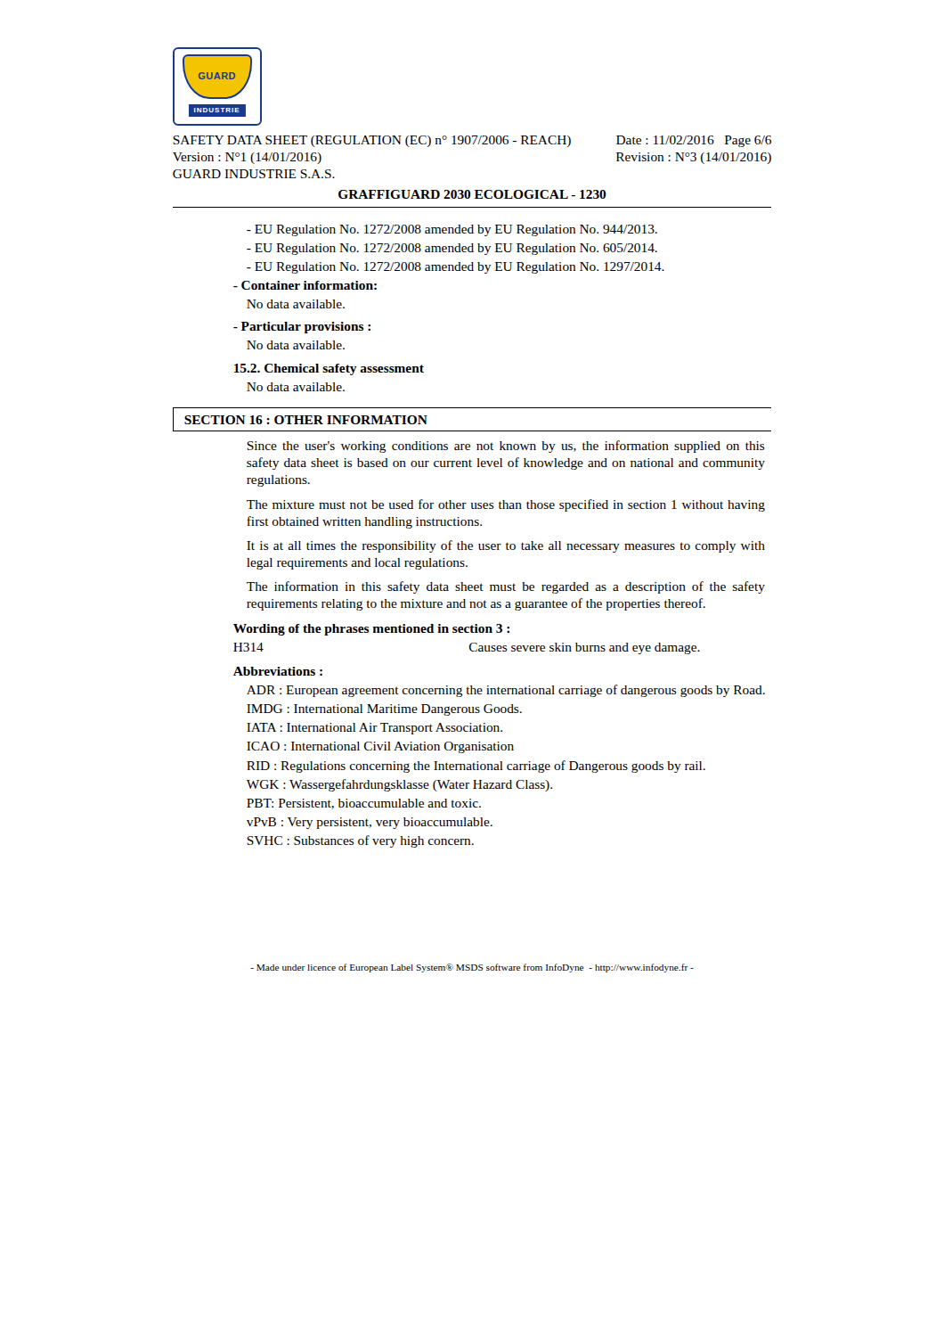GUARD
INDUSTRIE
SAFETY DATA SHEET (REGULATION (EC) n° 1907/2006 - REACH)
Date : 11/02/2016 Page 6/6
Version : N°1 (14/01/2016)
Revision : N°3 (14/01/2016)
GUARD INDUSTRIE S.A.S.
GRAFFIGUARD 2030 ECOLOGICAL - 1230
- EU Regulation No. 1272/2008 amended by EU Regulation No. 944/2013.
- EU Regulation No. 1272/2008 amended by EU Regulation No. 605/2014.
- EU Regulation No. 1272/2008 amended by EU Regulation No. 1297/2014.
- Container information:
No data available.
- Particular provisions :
No data available.
15.2. Chemical safety assessment
No data available.
SECTION 16 : OTHER INFORMATION
Since the user's working conditions are not known by us, the information supplied on this safety data sheet is based on our current level of knowledge and on national and community regulations.
The mixture must not be used for other uses than those specified in section 1 without having first obtained written handling instructions.
It is at all times the responsibility of the user to take all necessary measures to comply with legal requirements and local regulations.
The information in this safety data sheet must be regarded as a description of the safety requirements relating to the mixture and not as a guarantee of the properties thereof.
Wording of the phrases mentioned in section 3 :
H314
Causes severe skin burns and eye damage.
Abbreviations :
ADR : European agreement concerning the international carriage of dangerous goods by Road.
IMDG : International Maritime Dangerous Goods.
IATA : International Air Transport Association.
ICAO : International Civil Aviation Organisation
RID : Regulations concerning the International carriage of Dangerous goods by rail.
WGK : Wassergefahrdungsklasse (Water Hazard Class).
PBT: Persistent, bioaccumulable and toxic.
vPvB : Very persistent, very bioaccumulable.
SVHC : Substances of very high concern.
- Made under licence of European Label System® MSDS software from InfoDyne - http://www.infodyne.fr -